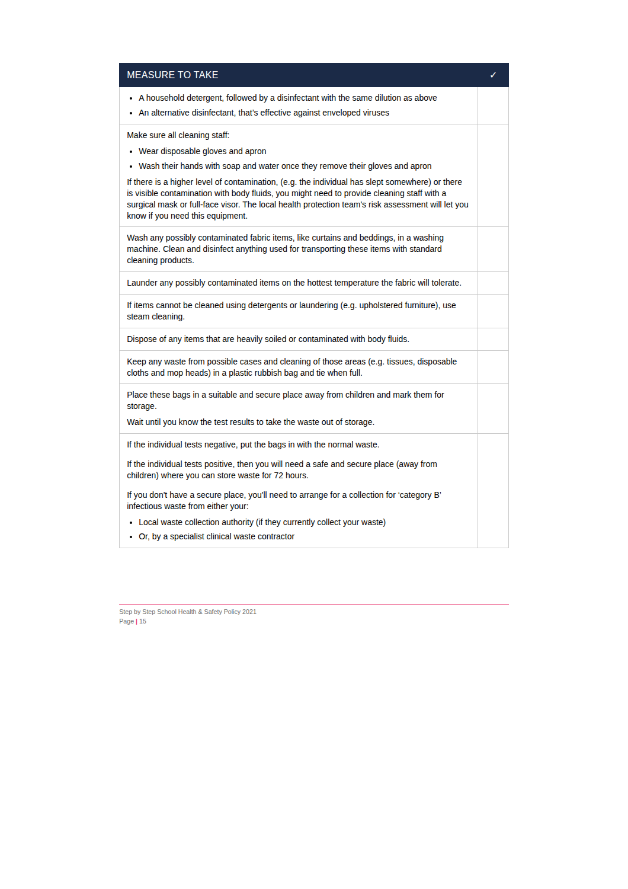| MEASURE TO TAKE | ✓ |
| --- | --- |
| A household detergent, followed by a disinfectant with the same dilution as above An alternative disinfectant, that’s effective against enveloped viruses | |
| Make sure all cleaning staff: Wear disposable gloves and apron Wash their hands with soap and water once they remove their gloves and apron If there is a higher level of contamination, (e.g. the individual has slept somewhere) or there is visible contamination with body fluids, you might need to provide cleaning staff with a surgical mask or full-face visor. The local health protection team's risk assessment will let you know if you need this equipment. | |
| Wash any possibly contaminated fabric items, like curtains and beddings, in a washing machine. Clean and disinfect anything used for transporting these items with standard cleaning products. | |
| Launder any possibly contaminated items on the hottest temperature the fabric will tolerate. | |
| If items cannot be cleaned using detergents or laundering (e.g. upholstered furniture), use steam cleaning. | |
| Dispose of any items that are heavily soiled or contaminated with body fluids. | |
| Keep any waste from possible cases and cleaning of those areas (e.g. tissues, disposable cloths and mop heads) in a plastic rubbish bag and tie when full. | |
| Place these bags in a suitable and secure place away from children and mark them for storage. Wait until you know the test results to take the waste out of storage. | |
| If the individual tests negative, put the bags in with the normal waste. If the individual tests positive, then you will need a safe and secure place (away from children) where you can store waste for 72 hours. If you don't have a secure place, you'll need to arrange for a collection for ‘category B’ infectious waste from either your: Local waste collection authority (if they currently collect your waste) Or, by a specialist clinical waste contractor | |
Step by Step School Health & Safety Policy 2021
Page | 15